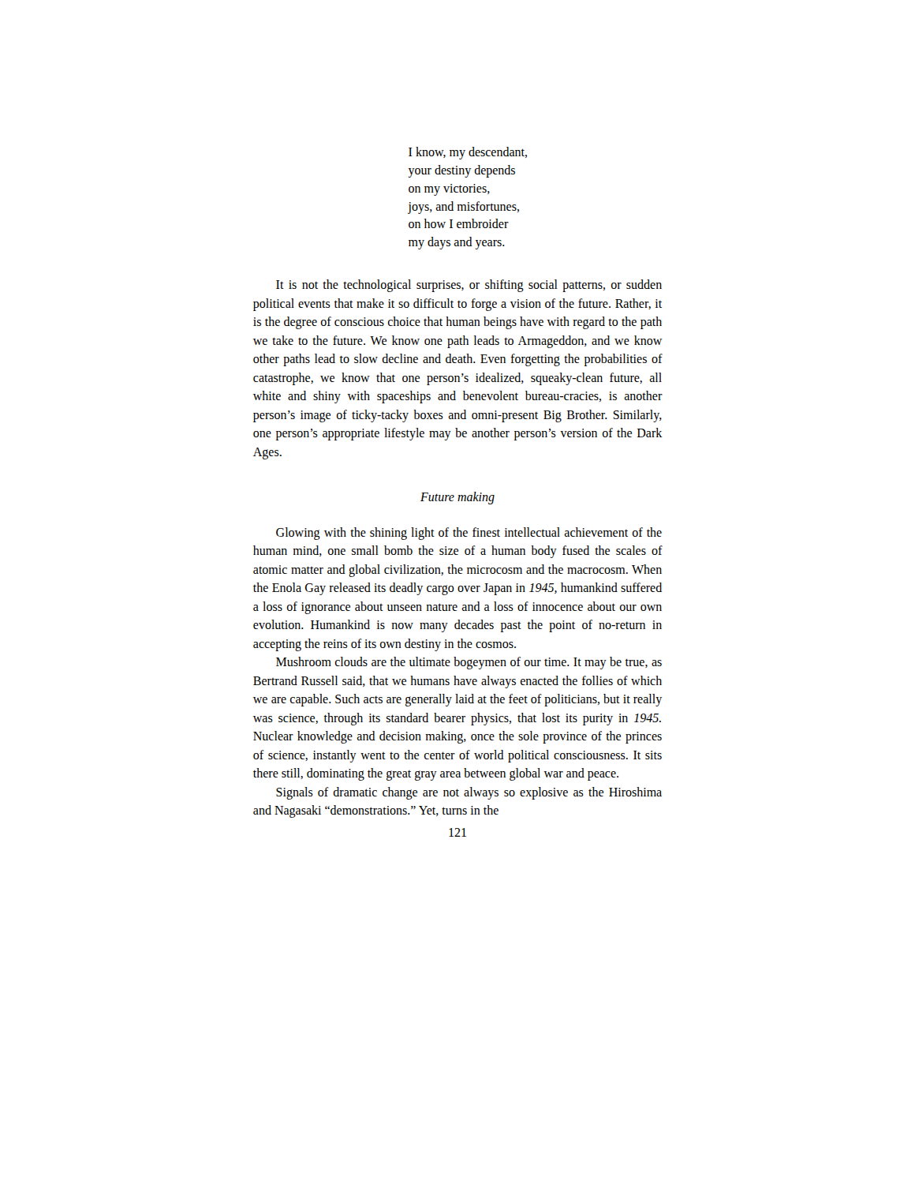I know, my descendant,
your destiny depends
on my victories,
joys, and misfortunes,
on how I embroider
my days and years.
It is not the technological surprises, or shifting social patterns, or sudden political events that make it so difficult to forge a vision of the future. Rather, it is the degree of conscious choice that human beings have with regard to the path we take to the future. We know one path leads to Armageddon, and we know other paths lead to slow decline and death. Even forgetting the probabilities of catastrophe, we know that one person’s idealized, squeaky-clean future, all white and shiny with spaceships and benevolent bureau-cracies, is another person’s image of ticky-tacky boxes and omni-present Big Brother. Similarly, one person’s appropriate lifestyle may be another person’s version of the Dark Ages.
Future making
Glowing with the shining light of the finest intellectual achievement of the human mind, one small bomb the size of a human body fused the scales of atomic matter and global civilization, the microcosm and the macrocosm. When the Enola Gay released its deadly cargo over Japan in 1945, humankind suffered a loss of ignorance about unseen nature and a loss of innocence about our own evolution. Humankind is now many decades past the point of no-return in accepting the reins of its own destiny in the cosmos.
Mushroom clouds are the ultimate bogeymen of our time. It may be true, as Bertrand Russell said, that we humans have always enacted the follies of which we are capable. Such acts are generally laid at the feet of politicians, but it really was science, through its standard bearer physics, that lost its purity in 1945. Nuclear knowledge and decision making, once the sole province of the princes of science, instantly went to the center of world political consciousness. It sits there still, dominating the great gray area between global war and peace.
Signals of dramatic change are not always so explosive as the Hiroshima and Nagasaki “demonstrations.” Yet, turns in the
121